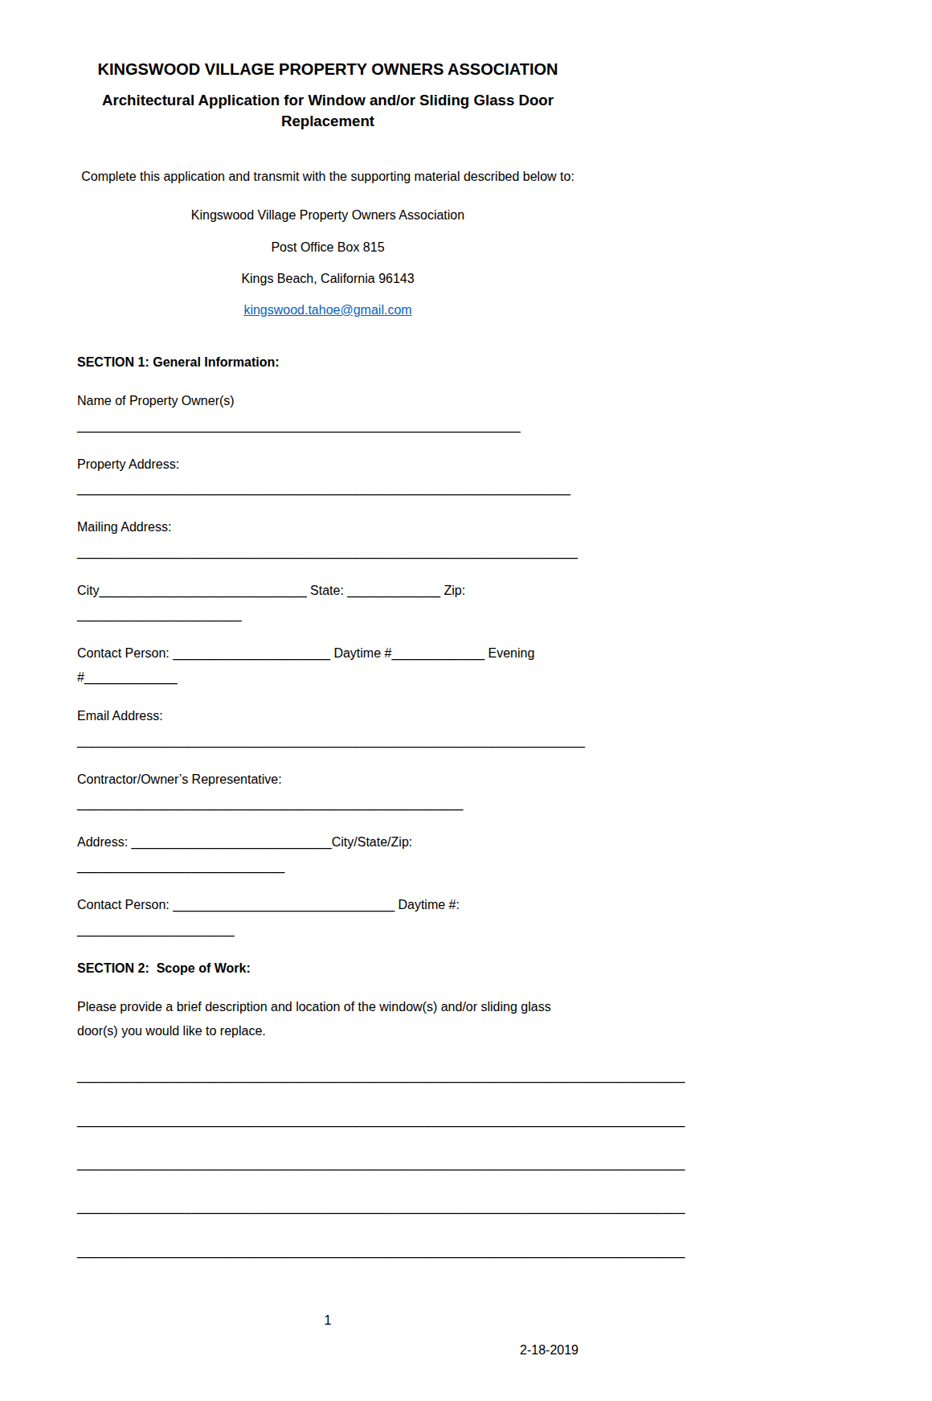KINGSWOOD VILLAGE PROPERTY OWNERS ASSOCIATION
Architectural Application for Window and/or Sliding Glass Door Replacement
Complete this application and transmit with the supporting material described below to:
Kingswood Village Property Owners Association
Post Office Box 815
Kings Beach, California 96143
kingswood.tahoe@gmail.com
SECTION 1: General Information:
Name of Property Owner(s) ______________________________________________________________
Property Address: _____________________________________________________________________
Mailing Address: ______________________________________________________________________
City_____________________________ State: _____________ Zip: _______________________
Contact Person: ______________________ Daytime #_____________ Evening #_____________
Email Address: _______________________________________________________________________
Contractor/Owner’s Representative: ______________________________________________________
Address: ____________________________City/State/Zip: _____________________________
Contact Person: _______________________________ Daytime #: ______________________
SECTION 2: Scope of Work:
Please provide a brief description and location of the window(s) and/or sliding glass door(s) you would like to replace.
_____________________________________________________________________________________
_____________________________________________________________________________________
_____________________________________________________________________________________
_____________________________________________________________________________________
_____________________________________________________________________________________
1
2-18-2019